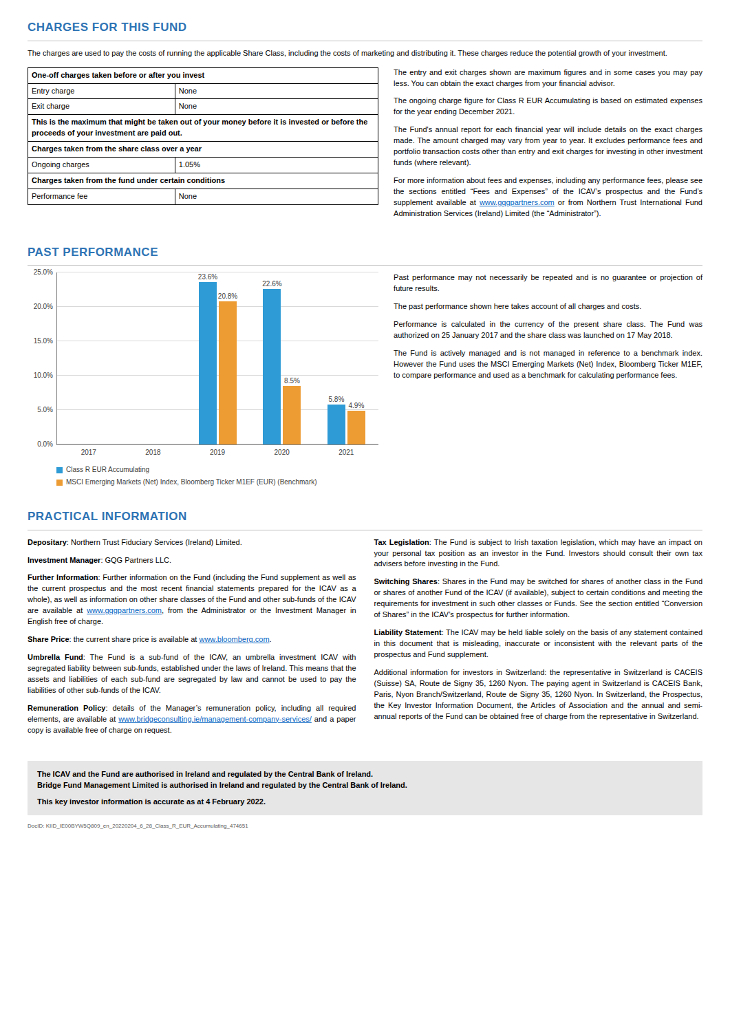Charges for this Fund
The charges are used to pay the costs of running the applicable Share Class, including the costs of marketing and distributing it. These charges reduce the potential growth of your investment.
| One-off charges taken before or after you invest |
| Entry charge | None |
| Exit charge | None |
| This is the maximum that might be taken out of your money before it is invested or before the proceeds of your investment are paid out. |
| Charges taken from the share class over a year |
| Ongoing charges | 1.05% |
| Charges taken from the fund under certain conditions |
| Performance fee | None |
The entry and exit charges shown are maximum figures and in some cases you may pay less. You can obtain the exact charges from your financial advisor.
The ongoing charge figure for Class R EUR Accumulating is based on estimated expenses for the year ending December 2021.
The Fund's annual report for each financial year will include details on the exact charges made. The amount charged may vary from year to year. It excludes performance fees and portfolio transaction costs other than entry and exit charges for investing in other investment funds (where relevant).
For more information about fees and expenses, including any performance fees, please see the sections entitled “Fees and Expenses” of the ICAV’s prospectus and the Fund’s supplement available at www.gqgpartners.com or from Northern Trust International Fund Administration Services (Ireland) Limited (the “Administrator”).
Past Performance
25.0%
20.0%
15.0%
10.0%
5.0%
0.0%
23.6%
20.8%
22.6%
8.5%
5.8%
4.9%
2017
2018
2019
2020
2021
Class R EUR Accumulating
MSCI Emerging Markets (Net) Index, Bloomberg Ticker M1EF (EUR) (Benchmark)
Past performance may not necessarily be repeated and is no guarantee or projection of future results.
The past performance shown here takes account of all charges and costs.
Performance is calculated in the currency of the present share class. The Fund was authorized on 25 January 2017 and the share class was launched on 17 May 2018.
The Fund is actively managed and is not managed in reference to a benchmark index. However the Fund uses the MSCI Emerging Markets (Net) Index, Bloomberg Ticker M1EF, to compare performance and used as a benchmark for calculating performance fees.
Practical Information
Depositary: Northern Trust Fiduciary Services (Ireland) Limited.
Investment Manager: GQG Partners LLC.
Further Information: Further information on the Fund (including the Fund supplement as well as the current prospectus and the most recent financial statements prepared for the ICAV as a whole), as well as information on other share classes of the Fund and other sub-funds of the ICAV are available at www.gqgpartners.com, from the Administrator or the Investment Manager in English free of charge.
Share Price: the current share price is available at www.bloomberg.com.
Umbrella Fund: The Fund is a sub-fund of the ICAV, an umbrella investment ICAV with segregated liability between sub-funds, established under the laws of Ireland. This means that the assets and liabilities of each sub-fund are segregated by law and cannot be used to pay the liabilities of other sub-funds of the ICAV.
Remuneration Policy: details of the Manager’s remuneration policy, including all required elements, are available at www.bridgeconsulting.ie/management-company-services/ and a paper copy is available free of charge on request.
Tax Legislation: The Fund is subject to Irish taxation legislation, which may have an impact on your personal tax position as an investor in the Fund. Investors should consult their own tax advisers before investing in the Fund.
Switching Shares: Shares in the Fund may be switched for shares of another class in the Fund or shares of another Fund of the ICAV (if available), subject to certain conditions and meeting the requirements for investment in such other classes or Funds. See the section entitled “Conversion of Shares” in the ICAV’s prospectus for further information.
Liability Statement: The ICAV may be held liable solely on the basis of any statement contained in this document that is misleading, inaccurate or inconsistent with the relevant parts of the prospectus and Fund supplement.
Additional information for investors in Switzerland: the representative in Switzerland is CACEIS (Suisse) SA, Route de Signy 35, 1260 Nyon. The paying agent in Switzerland is CACEIS Bank, Paris, Nyon Branch/Switzerland, Route de Signy 35, 1260 Nyon. In Switzerland, the Prospectus, the Key Investor Information Document, the Articles of Association and the annual and semi-annual reports of the Fund can be obtained free of charge from the representative in Switzerland.
The ICAV and the Fund are authorised in Ireland and regulated by the Central Bank of Ireland.
Bridge Fund Management Limited is authorised in Ireland and regulated by the Central Bank of Ireland.
This key investor information is accurate as at 4 February 2022.
DocID: KIID_IE00BYW5Q809_en_20220204_6_28_Class_R_EUR_Accumulating_474651